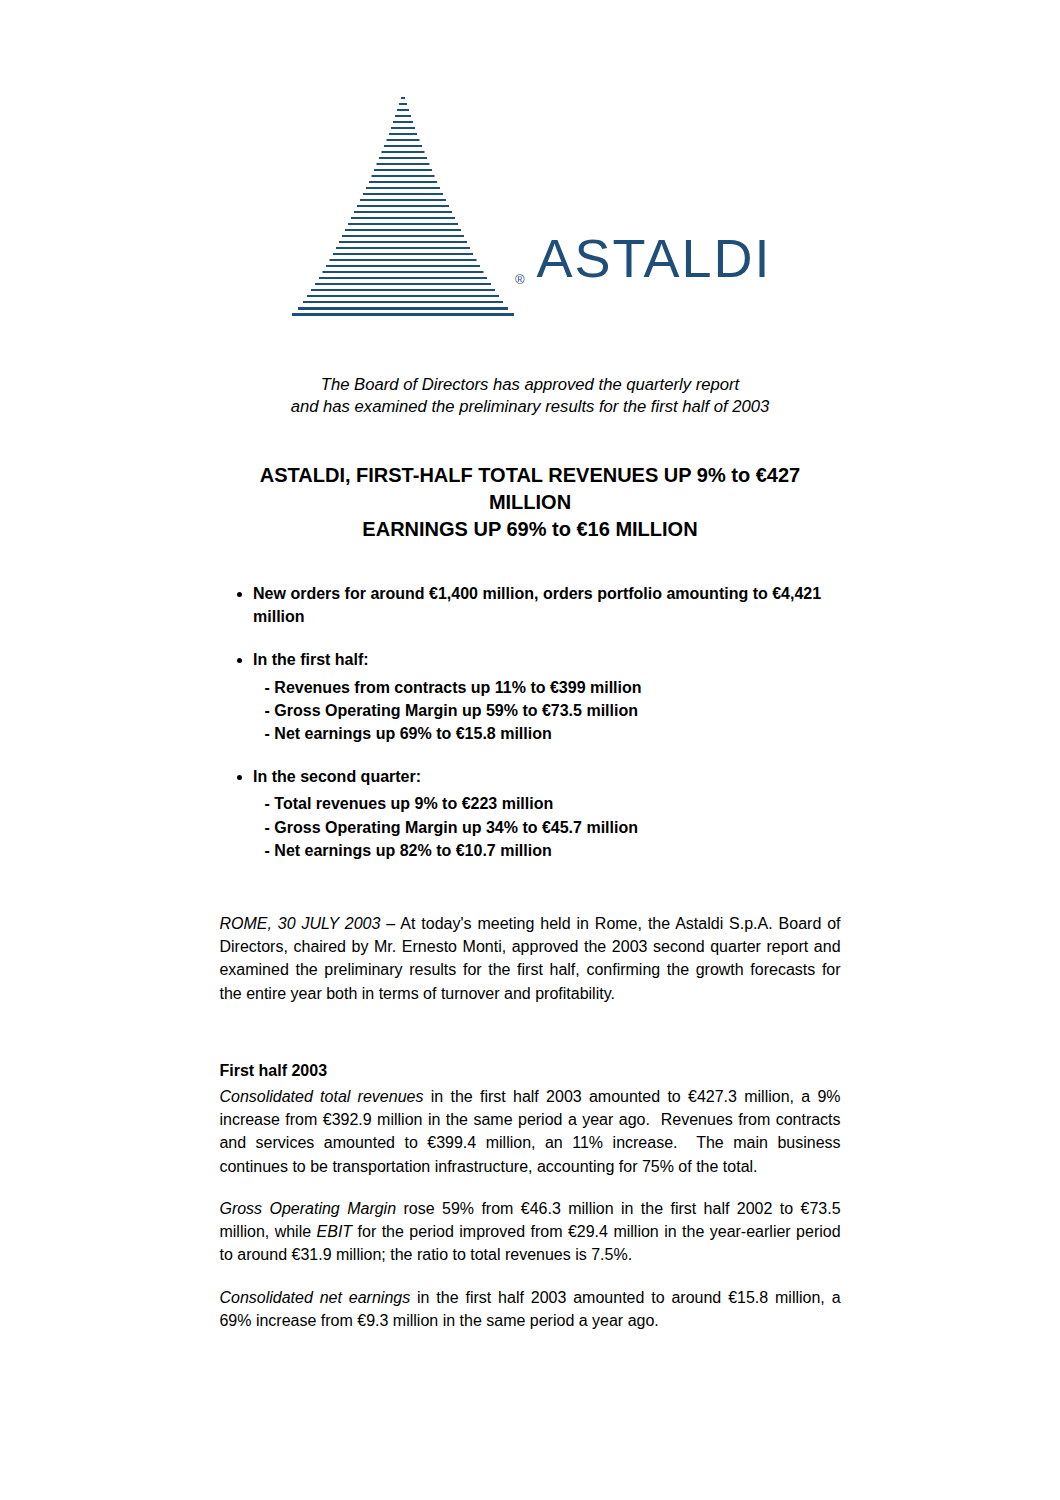®
ASTALDI
The Board of Directors has approved the quarterly report
and has examined the preliminary results for the first half of 2003
ASTALDI, FIRST-HALF TOTAL REVENUES UP 9% to €427 MILLION
EARNINGS UP 69% to €16 MILLION
New orders for around €1,400 million, orders portfolio amounting to €4,421 million
In the first half:
Revenues from contracts up 11% to €399 million
Gross Operating Margin up 59% to €73.5 million
Net earnings up 69% to €15.8 million
In the second quarter:
Total revenues up 9% to €223 million
Gross Operating Margin up 34% to €45.7 million
Net earnings up 82% to €10.7 million
ROME, 30 JULY 2003 – At today's meeting held in Rome, the Astaldi S.p.A. Board of Directors, chaired by Mr. Ernesto Monti, approved the 2003 second quarter report and examined the preliminary results for the first half, confirming the growth forecasts for the entire year both in terms of turnover and profitability.
First half 2003
Consolidated total revenues in the first half 2003 amounted to €427.3 million, a 9% increase from €392.9 million in the same period a year ago. Revenues from contracts and services amounted to €399.4 million, an 11% increase. The main business continues to be transportation infrastructure, accounting for 75% of the total.
Gross Operating Margin rose 59% from €46.3 million in the first half 2002 to €73.5 million, while EBIT for the period improved from €29.4 million in the year-earlier period to around €31.9 million; the ratio to total revenues is 7.5%.
Consolidated net earnings in the first half 2003 amounted to around €15.8 million, a 69% increase from €9.3 million in the same period a year ago.